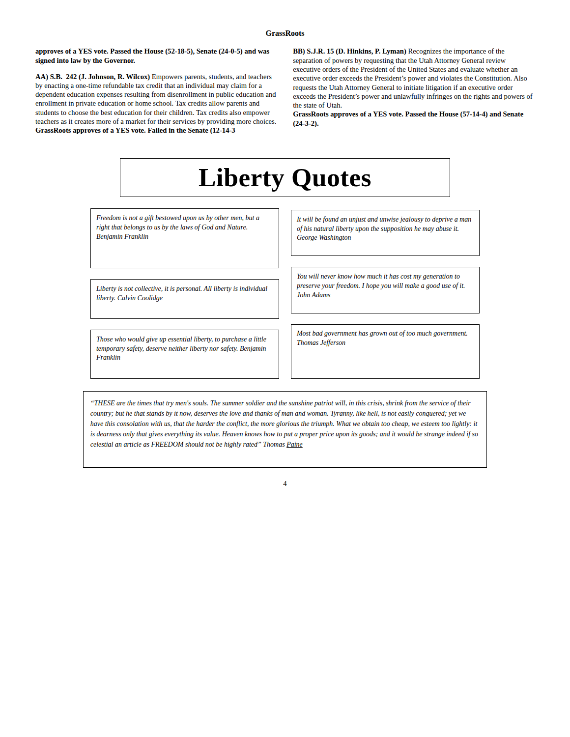GrassRoots
approves of a YES vote. Passed the House (52-18-5), Senate (24-0-5) and was signed into law by the Governor.
AA) S.B. 242 (J. Johnson, R. Wilcox) Empowers parents, students, and teachers by enacting a one-time refundable tax credit that an individual may claim for a dependent education expenses resulting from disenrollment in public education and enrollment in private education or home school. Tax credits allow parents and students to choose the best education for their children. Tax credits also empower teachers as it creates more of a market for their services by providing more choices.
GrassRoots approves of a YES vote. Failed in the Senate (12-14-3
BB) S.J.R. 15 (D. Hinkins, P. Lyman) Recognizes the importance of the separation of powers by requesting that the Utah Attorney General review executive orders of the President of the United States and evaluate whether an executive order exceeds the President’s power and violates the Constitution. Also requests the Utah Attorney General to initiate litigation if an executive order exceeds the President’s power and unlawfully infringes on the rights and powers of the state of Utah.
GrassRoots approves of a YES vote. Passed the House (57-14-4) and Senate (24-3-2).
Liberty Quotes
Freedom is not a gift bestowed upon us by other men, but a right that belongs to us by the laws of God and Nature. Benjamin Franklin
Liberty is not collective, it is personal. All liberty is individual liberty. Calvin Coolidge
Those who would give up essential liberty, to purchase a little temporary safety, deserve neither liberty nor safety. Benjamin Franklin
It will be found an unjust and unwise jealousy to deprive a man of his natural liberty upon the supposition he may abuse it. George Washington
You will never know how much it has cost my generation to preserve your freedom. I hope you will make a good use of it. John Adams
Most bad government has grown out of too much government. Thomas Jefferson
“THESE are the times that try men's souls. The summer soldier and the sunshine patriot will, in this crisis, shrink from the service of their country; but he that stands by it now, deserves the love and thanks of man and woman. Tyranny, like hell, is not easily conquered; yet we have this consolation with us, that the harder the conflict, the more glorious the triumph. What we obtain too cheap, we esteem too lightly: it is dearness only that gives everything its value. Heaven knows how to put a proper price upon its goods; and it would be strange indeed if so celestial an article as FREEDOM should not be highly rated” Thomas Paine
4